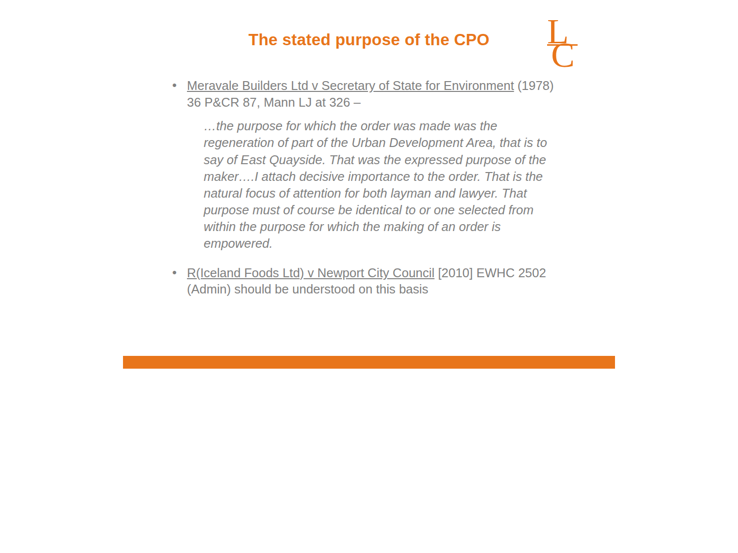L C
The stated purpose of the CPO
Meravale Builders Ltd v Secretary of State for Environment (1978) 36 P&CR 87, Mann LJ at 326 –
…the purpose for which the order was made was the regeneration of part of the Urban Development Area, that is to say of East Quayside. That was the expressed purpose of the maker….I attach decisive importance to the order. That is the natural focus of attention for both layman and lawyer. That purpose must of course be identical to or one selected from within the purpose for which the making of an order is empowered.
R(Iceland Foods Ltd) v Newport City Council [2010] EWHC 2502 (Admin) should be understood on this basis